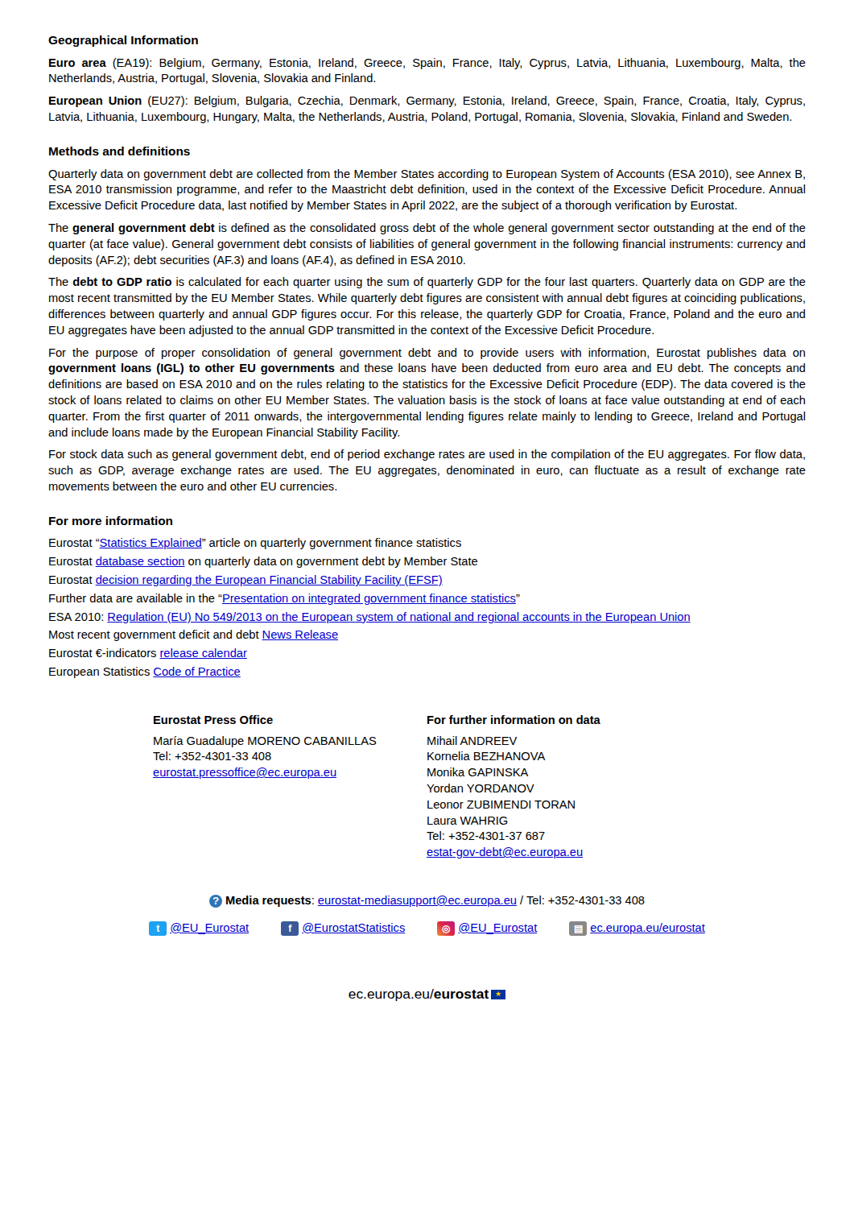Geographical Information
Euro area (EA19): Belgium, Germany, Estonia, Ireland, Greece, Spain, France, Italy, Cyprus, Latvia, Lithuania, Luxembourg, Malta, the Netherlands, Austria, Portugal, Slovenia, Slovakia and Finland.
European Union (EU27): Belgium, Bulgaria, Czechia, Denmark, Germany, Estonia, Ireland, Greece, Spain, France, Croatia, Italy, Cyprus, Latvia, Lithuania, Luxembourg, Hungary, Malta, the Netherlands, Austria, Poland, Portugal, Romania, Slovenia, Slovakia, Finland and Sweden.
Methods and definitions
Quarterly data on government debt are collected from the Member States according to European System of Accounts (ESA 2010), see Annex B, ESA 2010 transmission programme, and refer to the Maastricht debt definition, used in the context of the Excessive Deficit Procedure. Annual Excessive Deficit Procedure data, last notified by Member States in April 2022, are the subject of a thorough verification by Eurostat.
The general government debt is defined as the consolidated gross debt of the whole general government sector outstanding at the end of the quarter (at face value). General government debt consists of liabilities of general government in the following financial instruments: currency and deposits (AF.2); debt securities (AF.3) and loans (AF.4), as defined in ESA 2010.
The debt to GDP ratio is calculated for each quarter using the sum of quarterly GDP for the four last quarters. Quarterly data on GDP are the most recent transmitted by the EU Member States. While quarterly debt figures are consistent with annual debt figures at coinciding publications, differences between quarterly and annual GDP figures occur. For this release, the quarterly GDP for Croatia, France, Poland and the euro and EU aggregates have been adjusted to the annual GDP transmitted in the context of the Excessive Deficit Procedure.
For the purpose of proper consolidation of general government debt and to provide users with information, Eurostat publishes data on government loans (IGL) to other EU governments and these loans have been deducted from euro area and EU debt. The concepts and definitions are based on ESA 2010 and on the rules relating to the statistics for the Excessive Deficit Procedure (EDP). The data covered is the stock of loans related to claims on other EU Member States. The valuation basis is the stock of loans at face value outstanding at end of each quarter. From the first quarter of 2011 onwards, the intergovernmental lending figures relate mainly to lending to Greece, Ireland and Portugal and include loans made by the European Financial Stability Facility.
For stock data such as general government debt, end of period exchange rates are used in the compilation of the EU aggregates. For flow data, such as GDP, average exchange rates are used. The EU aggregates, denominated in euro, can fluctuate as a result of exchange rate movements between the euro and other EU currencies.
For more information
Eurostat “Statistics Explained” article on quarterly government finance statistics
Eurostat database section on quarterly data on government debt by Member State
Eurostat decision regarding the European Financial Stability Facility (EFSF)
Further data are available in the “Presentation on integrated government finance statistics”
ESA 2010: Regulation (EU) No 549/2013 on the European system of national and regional accounts in the European Union
Most recent government deficit and debt News Release
Eurostat €-indicators release calendar
European Statistics Code of Practice
Eurostat Press Office
María Guadalupe MORENO CABANILLAS
Tel: +352-4301-33 408
eurostat.pressoffice@ec.europa.eu
For further information on data
Mihail ANDREEV
Kornelia BEZHANOVA
Monika GAPINSKA
Yordan YORDANOV
Leonor ZUBIMENDI TORAN
Laura WAHRIG
Tel: +352-4301-37 687
estat-gov-debt@ec.europa.eu
?Media requests: eurostat-mediasupport@ec.europa.eu / Tel: +352-4301-33 408
t@EU_Eurostat f@EurostatStatistics ◎@EU_Eurostat ▤ec.europa.eu/eurostat
ec.europa.eu/eurostat